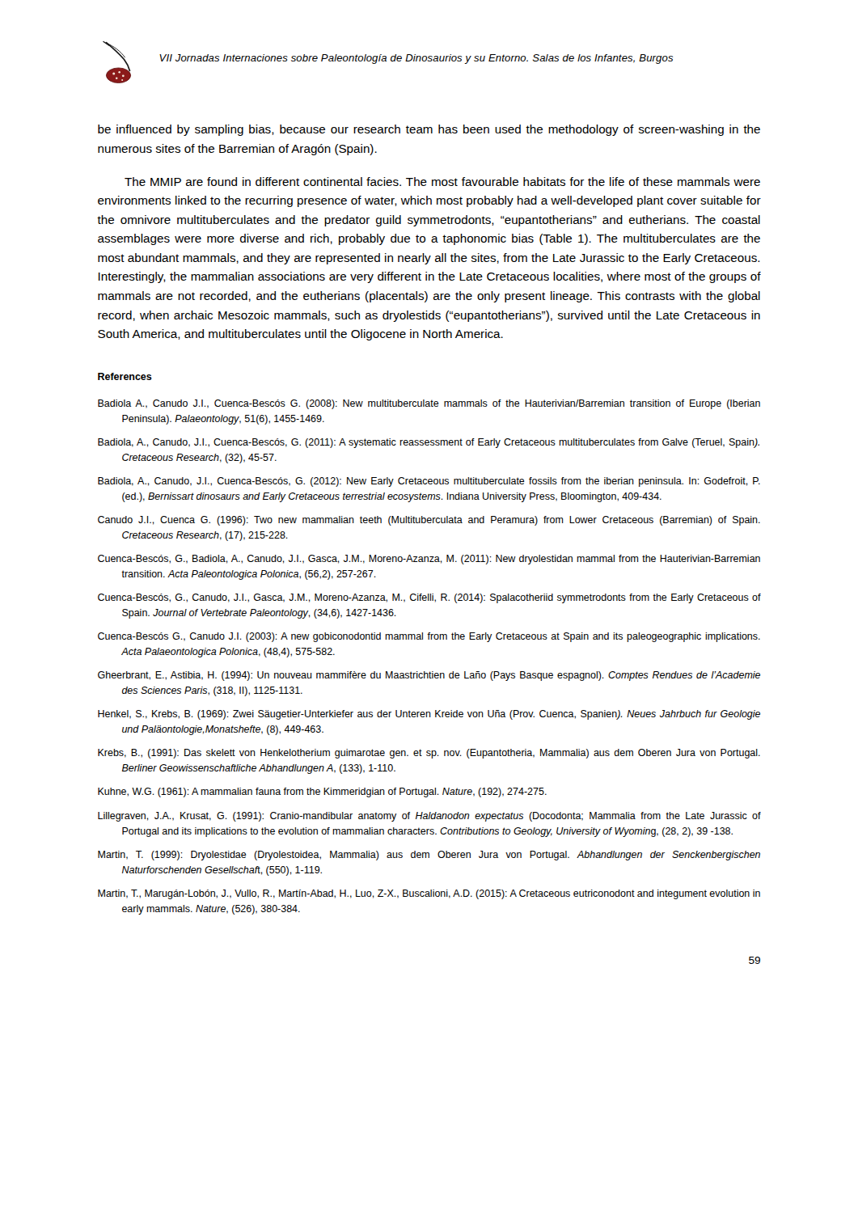VII Jornadas Internaciones sobre Paleontología de Dinosaurios y su Entorno. Salas de los Infantes, Burgos
be influenced by sampling bias, because our research team has been used the methodology of screen-washing in the numerous sites of the Barremian of Aragón (Spain).
The MMIP are found in different continental facies. The most favourable habitats for the life of these mammals were environments linked to the recurring presence of water, which most probably had a well-developed plant cover suitable for the omnivore multituberculates and the predator guild symmetrodonts, “eupantotherians” and eutherians. The coastal assemblages were more diverse and rich, probably due to a taphonomic bias (Table 1). The multituberculates are the most abundant mammals, and they are represented in nearly all the sites, from the Late Jurassic to the Early Cretaceous. Interestingly, the mammalian associations are very different in the Late Cretaceous localities, where most of the groups of mammals are not recorded, and the eutherians (placentals) are the only present lineage. This contrasts with the global record, when archaic Mesozoic mammals, such as dryolestids (“eupantotherians”), survived until the Late Cretaceous in South America, and multituberculates until the Oligocene in North America.
References
Badiola A., Canudo J.I., Cuenca-Bescós G. (2008): New multituberculate mammals of the Hauterivian/Barremian transition of Europe (Iberian Peninsula). Palaeontology, 51(6), 1455-1469.
Badiola, A., Canudo, J.I., Cuenca-Bescós, G. (2011): A systematic reassessment of Early Cretaceous multituberculates from Galve (Teruel, Spain). Cretaceous Research, (32), 45-57.
Badiola, A., Canudo, J.I., Cuenca-Bescós, G. (2012): New Early Cretaceous multituberculate fossils from the iberian peninsula. In: Godefroit, P. (ed.), Bernissart dinosaurs and Early Cretaceous terrestrial ecosystems. Indiana University Press, Bloomington, 409-434.
Canudo J.I., Cuenca G. (1996): Two new mammalian teeth (Multituberculata and Peramura) from Lower Cretaceous (Barremian) of Spain. Cretaceous Research, (17), 215-228.
Cuenca-Bescós, G., Badiola, A., Canudo, J.I., Gasca, J.M., Moreno-Azanza, M. (2011): New dryolestidan mammal from the Hauterivian-Barremian transition. Acta Paleontologica Polonica, (56,2), 257-267.
Cuenca-Bescós, G., Canudo, J.I., Gasca, J.M., Moreno-Azanza, M., Cifelli, R. (2014): Spalacotheriid symmetrodonts from the Early Cretaceous of Spain. Journal of Vertebrate Paleontology, (34,6), 1427-1436.
Cuenca-Bescós G., Canudo J.I. (2003): A new gobiconodontid mammal from the Early Cretaceous at Spain and its paleogeographic implications. Acta Palaeontologica Polonica, (48,4), 575-582.
Gheerbrant, E., Astibia, H. (1994): Un nouveau mammifère du Maastrichtien de Laño (Pays Basque espagnol). Comptes Rendues de l’Academie des Sciences Paris, (318, II), 1125-1131.
Henkel, S., Krebs, B. (1969): Zwei Säugetier-Unterkiefer aus der Unteren Kreide von Uña (Prov. Cuenca, Spanien). Neues Jahrbuch fur Geologie und Paläontologie,Monatshefte, (8), 449-463.
Krebs, B., (1991): Das skelett von Henkelotherium guimarotae gen. et sp. nov. (Eupantotheria, Mammalia) aus dem Oberen Jura von Portugal. Berliner Geowissenschaftliche Abhandlungen A, (133), 1-110.
Kuhne, W.G. (1961): A mammalian fauna from the Kimmeridgian of Portugal. Nature, (192), 274-275.
Lillegraven, J.A., Krusat, G. (1991): Cranio-mandibular anatomy of Haldanodon expectatus (Docodonta; Mammalia from the Late Jurassic of Portugal and its implications to the evolution of mammalian characters. Contributions to Geology, University of Wyoming, (28, 2), 39 -138.
Martin, T. (1999): Dryolestidae (Dryolestoidea, Mammalia) aus dem Oberen Jura von Portugal. Abhandlungen der Senckenbergischen Naturforschenden Gesellschaft, (550), 1-119.
Martin, T., Marugán-Lobón, J., Vullo, R., Martín-Abad, H., Luo, Z-X., Buscalioni, A.D. (2015): A Cretaceous eutriconodont and integument evolution in early mammals. Nature, (526), 380-384.
59